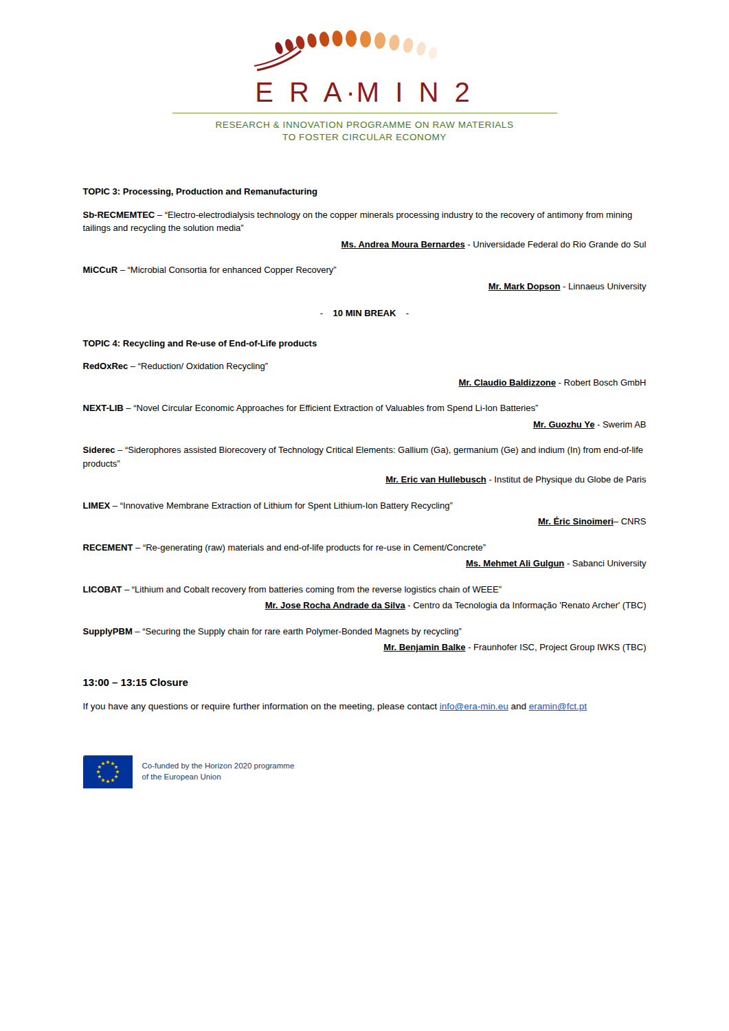E R A·M I N 2
RESEARCH & INNOVATION PROGRAMME ON RAW MATERIALS
TO FOSTER CIRCULAR ECONOMY
TOPIC 3: Processing, Production and Remanufacturing
Sb-RECMEMTEC – “Electro-electrodialysis technology on the copper minerals processing industry to the recovery of antimony from mining tailings and recycling the solution media”
Ms. Andrea Moura Bernardes - Universidade Federal do Rio Grande do Sul
MiCCuR – “Microbial Consortia for enhanced Copper Recovery”
Mr. Mark Dopson - Linnaeus University
- 10 MIN BREAK -
TOPIC 4: Recycling and Re-use of End-of-Life products
RedOxRec – “Reduction/ Oxidation Recycling”
Mr. Claudio Baldizzone - Robert Bosch GmbH
NEXT-LIB – “Novel Circular Economic Approaches for Efficient Extraction of Valuables from Spend Li-Ion Batteries”
Mr. Guozhu Ye - Swerim AB
Siderec – “Siderophores assisted Biorecovery of Technology Critical Elements: Gallium (Ga), germanium (Ge) and indium (In) from end-of-life products”
Mr. Eric van Hullebusch - Institut de Physique du Globe de Paris
LIMEX – “Innovative Membrane Extraction of Lithium for Spent Lithium-Ion Battery Recycling”
Mr. Éric Sinoimeri– CNRS
RECEMENT – “Re-generating (raw) materials and end-of-life products for re-use in Cement/Concrete”
Ms. Mehmet Ali Gulgun - Sabanci University
LICOBAT – “Lithium and Cobalt recovery from batteries coming from the reverse logistics chain of WEEE”
Mr. Jose Rocha Andrade da Silva - Centro da Tecnologia da Informação 'Renato Archer' (TBC)
SupplyPBM – “Securing the Supply chain for rare earth Polymer-Bonded Magnets by recycling”
Mr. Benjamin Balke - Fraunhofer ISC, Project Group IWKS (TBC)
13:00 – 13:15 Closure
If you have any questions or require further information on the meeting, please contact info@era-min.eu and eramin@fct.pt
Co-funded by the Horizon 2020 programme
of the European Union